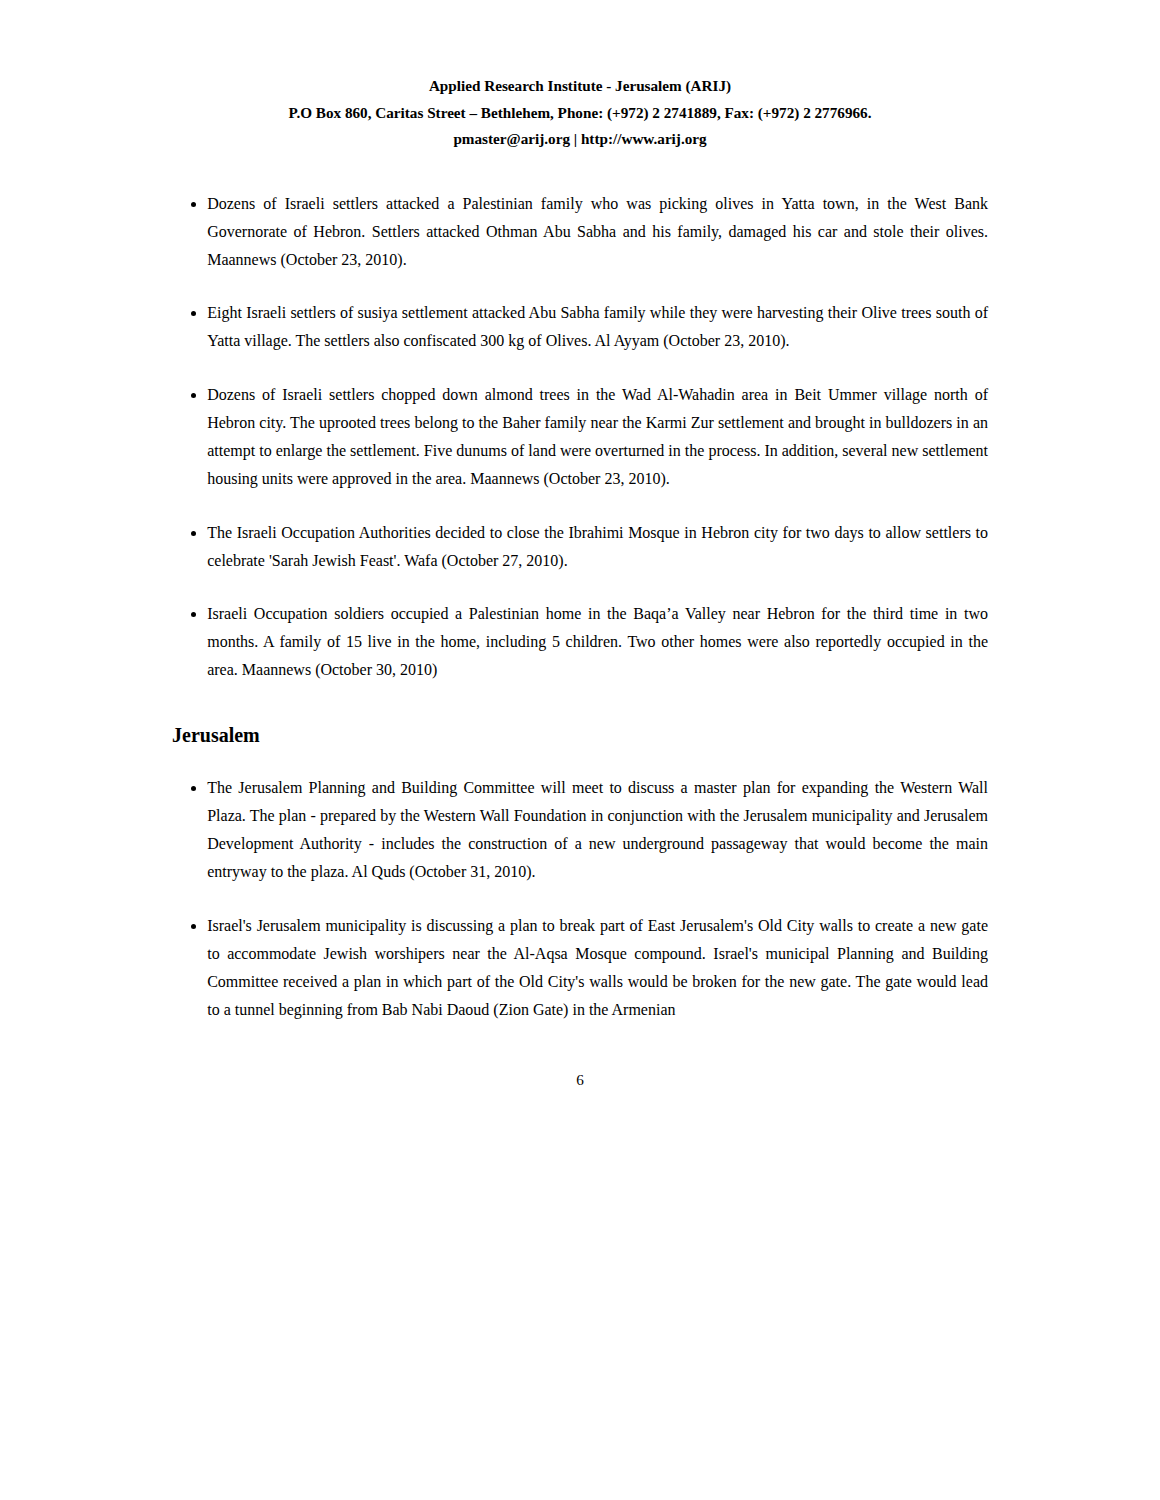Applied Research Institute - Jerusalem (ARIJ)
P.O Box 860, Caritas Street – Bethlehem, Phone: (+972) 2 2741889, Fax: (+972) 2 2776966.
pmaster@arij.org | http://www.arij.org
Dozens of Israeli settlers attacked a Palestinian family who was picking olives in Yatta town, in the West Bank Governorate of Hebron. Settlers attacked Othman Abu Sabha and his family, damaged his car and stole their olives. Maannews (October 23, 2010).
Eight Israeli settlers of susiya settlement attacked Abu Sabha family while they were harvesting their Olive trees south of Yatta village. The settlers also confiscated 300 kg of Olives. Al Ayyam (October 23, 2010).
Dozens of Israeli settlers chopped down almond trees in the Wad Al-Wahadin area in Beit Ummer village north of Hebron city. The uprooted trees belong to the Baher family near the Karmi Zur settlement and brought in bulldozers in an attempt to enlarge the settlement. Five dunums of land were overturned in the process. In addition, several new settlement housing units were approved in the area. Maannews (October 23, 2010).
The Israeli Occupation Authorities decided to close the Ibrahimi Mosque in Hebron city for two days to allow settlers to celebrate 'Sarah Jewish Feast'. Wafa (October 27, 2010).
Israeli Occupation soldiers occupied a Palestinian home in the Baqa’a Valley near Hebron for the third time in two months. A family of 15 live in the home, including 5 children. Two other homes were also reportedly occupied in the area. Maannews (October 30, 2010)
Jerusalem
The Jerusalem Planning and Building Committee will meet to discuss a master plan for expanding the Western Wall Plaza. The plan - prepared by the Western Wall Foundation in conjunction with the Jerusalem municipality and Jerusalem Development Authority - includes the construction of a new underground passageway that would become the main entryway to the plaza. Al Quds (October 31, 2010).
Israel's Jerusalem municipality is discussing a plan to break part of East Jerusalem's Old City walls to create a new gate to accommodate Jewish worshipers near the Al-Aqsa Mosque compound. Israel's municipal Planning and Building Committee received a plan in which part of the Old City's walls would be broken for the new gate. The gate would lead to a tunnel beginning from Bab Nabi Daoud (Zion Gate) in the Armenian
6